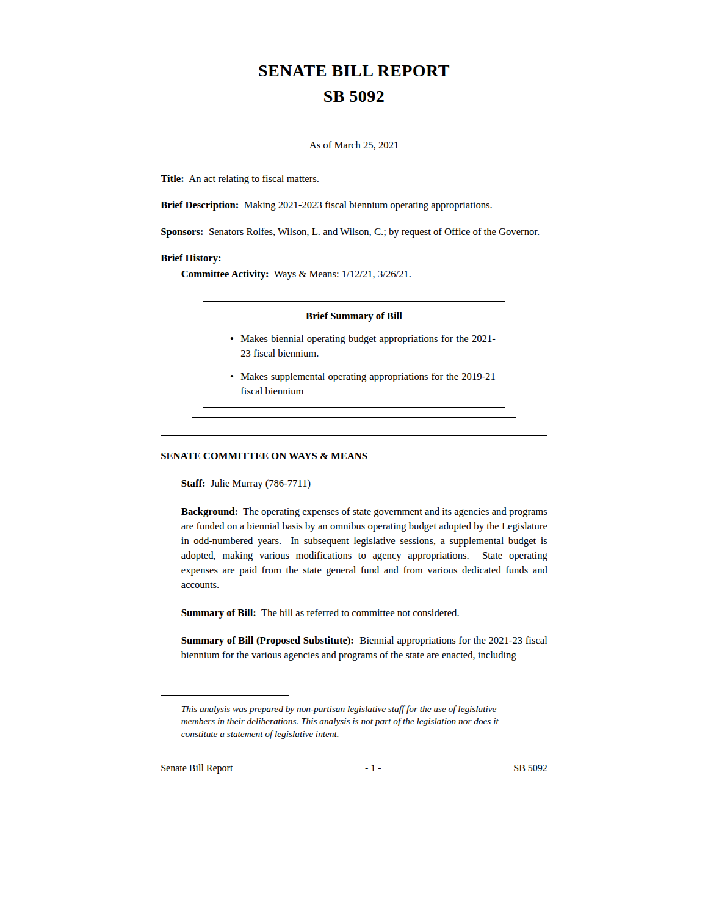SENATE BILL REPORT
SB 5092
As of March 25, 2021
Title: An act relating to fiscal matters.
Brief Description: Making 2021-2023 fiscal biennium operating appropriations.
Sponsors: Senators Rolfes, Wilson, L. and Wilson, C.; by request of Office of the Governor.
Brief History:
Committee Activity: Ways & Means: 1/12/21, 3/26/21.
Brief Summary of Bill
Makes biennial operating budget appropriations for the 2021-23 fiscal biennium.
Makes supplemental operating appropriations for the 2019-21 fiscal biennium
SENATE COMMITTEE ON WAYS & MEANS
Staff: Julie Murray (786-7711)
Background: The operating expenses of state government and its agencies and programs are funded on a biennial basis by an omnibus operating budget adopted by the Legislature in odd-numbered years. In subsequent legislative sessions, a supplemental budget is adopted, making various modifications to agency appropriations. State operating expenses are paid from the state general fund and from various dedicated funds and accounts.
Summary of Bill: The bill as referred to committee not considered.
Summary of Bill (Proposed Substitute): Biennial appropriations for the 2021-23 fiscal biennium for the various agencies and programs of the state are enacted, including
This analysis was prepared by non-partisan legislative staff for the use of legislative members in their deliberations. This analysis is not part of the legislation nor does it constitute a statement of legislative intent.
Senate Bill Report - 1 - SB 5092